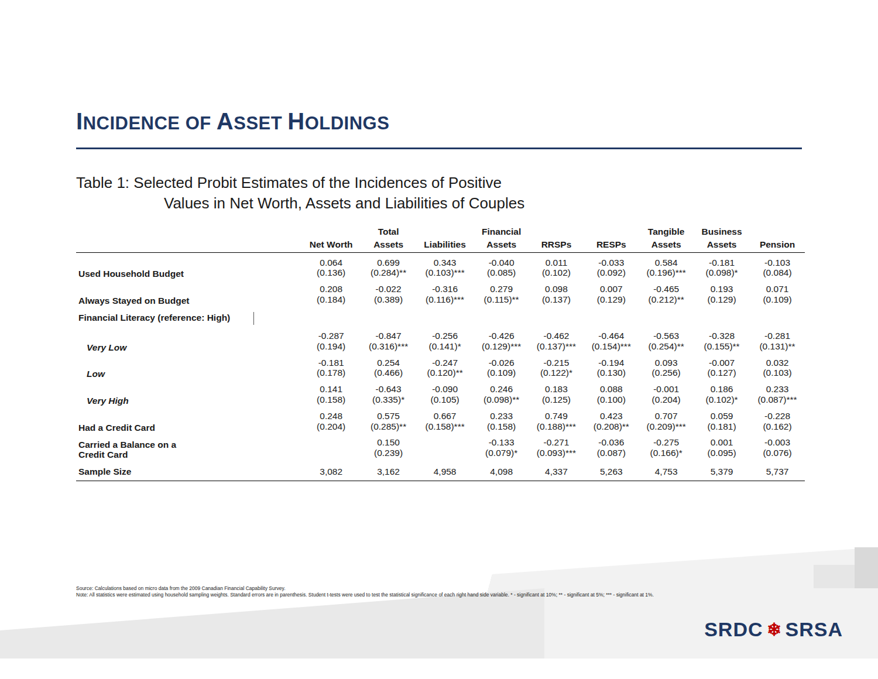INCIDENCE OF ASSET HOLDINGS
Table 1: Selected Probit Estimates of the Incidences of Positive Values in Net Worth, Assets and Liabilities of Couples
| | | Total | | Financial | | | Tangible | Business | |
| --- | --- | --- | --- | --- | --- | --- | --- | --- | --- |
| | Net Worth | Assets | Liabilities | Assets | RRSPs | RESPs | Assets | Assets | Pension |
| Used Household Budget | 0.064 | 0.699 | 0.343 | -0.040 | 0.011 | -0.033 | 0.584 | -0.181 | -0.103 |
| (0.136) | (0.284)** | (0.103)*** | (0.085) | (0.102) | (0.092) | (0.196)*** | (0.098)* | (0.084) |
| Always Stayed on Budget | 0.208 | -0.022 | -0.316 | 0.279 | 0.098 | 0.007 | -0.465 | 0.193 | 0.071 |
| (0.184) | (0.389) | (0.116)*** | (0.115)** | (0.137) | (0.129) | (0.212)** | (0.129) | (0.109) |
| Financial Literacy (reference: High) | |
| Very Low | -0.287 | -0.847 | -0.256 | -0.426 | -0.462 | -0.464 | -0.563 | -0.328 | -0.281 |
| (0.194) | (0.316)*** | (0.141)* | (0.129)*** | (0.137)*** | (0.154)*** | (0.254)** | (0.155)** | (0.131)** |
| Low | -0.181 | 0.254 | -0.247 | -0.026 | -0.215 | -0.194 | 0.093 | -0.007 | 0.032 |
| (0.178) | (0.466) | (0.120)** | (0.109) | (0.122)* | (0.130) | (0.256) | (0.127) | (0.103) |
| Very High | 0.141 | -0.643 | -0.090 | 0.246 | 0.183 | 0.088 | -0.001 | 0.186 | 0.233 |
| (0.158) | (0.335)* | (0.105) | (0.098)** | (0.125) | (0.100) | (0.204) | (0.102)* | (0.087)*** |
| Had a Credit Card | 0.248 | 0.575 | 0.667 | 0.233 | 0.749 | 0.423 | 0.707 | 0.059 | -0.228 |
| (0.204) | (0.285)** | (0.158)*** | (0.158) | (0.188)*** | (0.208)** | (0.209)*** | (0.181) | (0.162) |
| Carried a Balance on a Credit Card | | 0.150 | | -0.133 | -0.271 | -0.036 | -0.275 | 0.001 | -0.003 |
| | (0.239) | | (0.079)* | (0.093)*** | (0.087) | (0.166)* | (0.095) | (0.076) |
| Sample Size | 3,082 | 3,162 | 4,958 | 4,098 | 4,337 | 5,263 | 4,753 | 5,379 | 5,737 |
Source: Calculations based on micro data from the 2009 Canadian Financial Capability Survey.
Note: All statistics were estimated using household sampling weights. Standard errors are in parenthesis. Student t-tests were used to test the statistical significance of each right hand side variable. * - significant at 10%; ** - significant at 5%; *** - significant at 1%.
SRDC❄SRSA